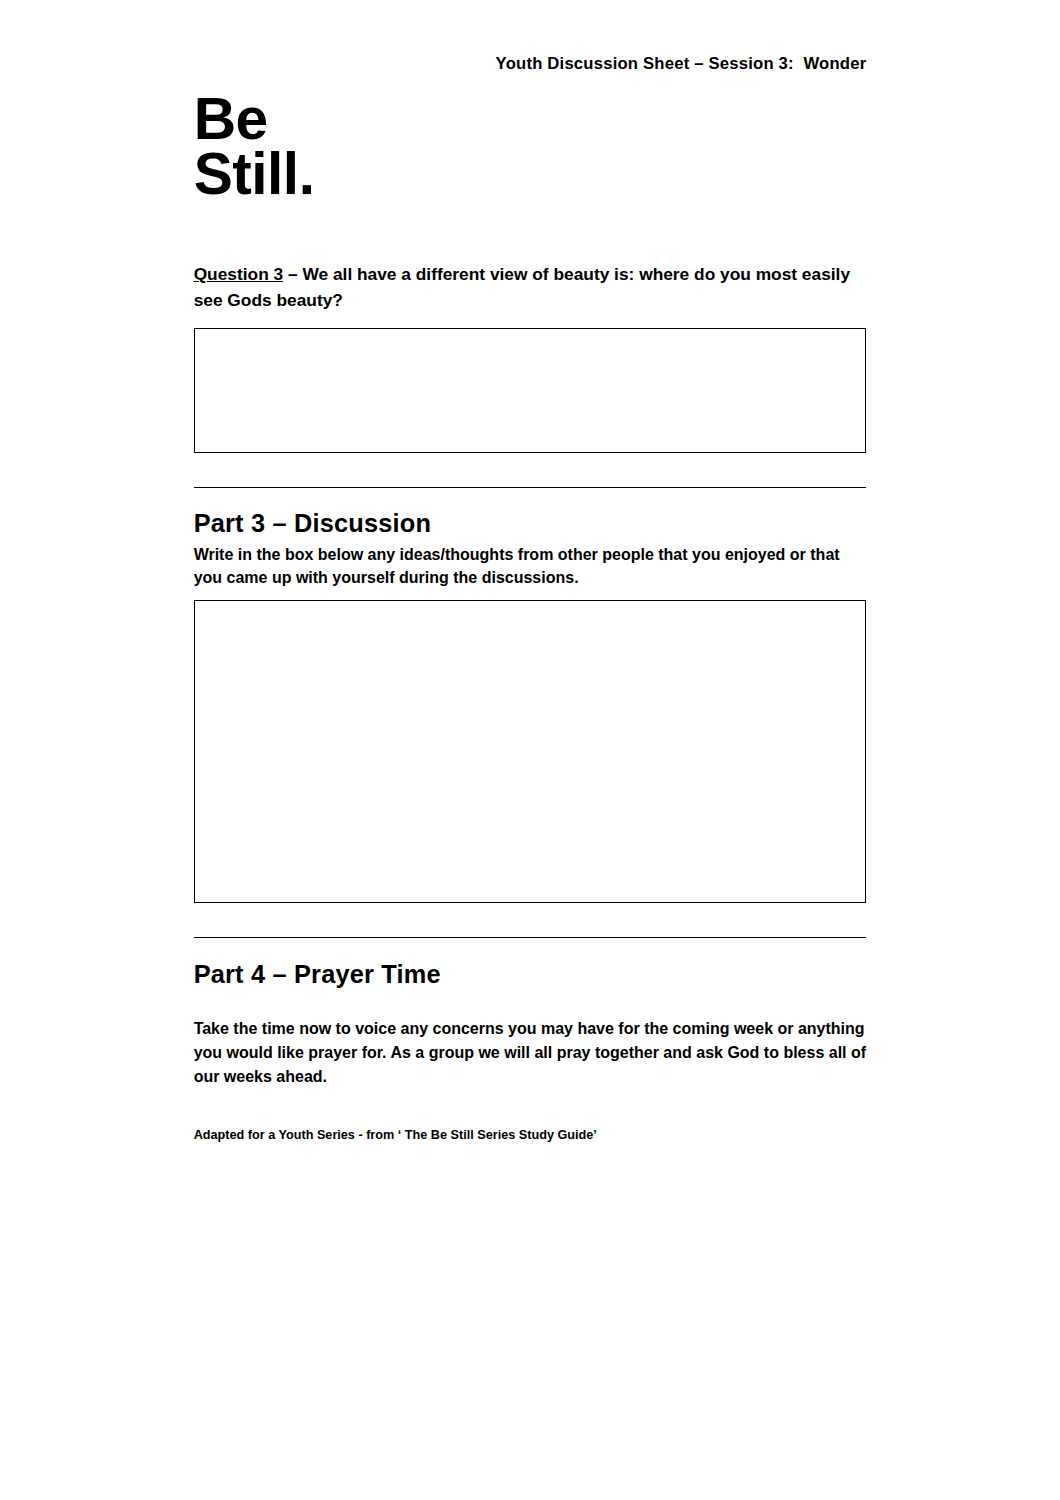Youth Discussion Sheet – Session 3: Wonder
BeStill.
Question 3 – We all have a different view of beauty is: where do you most easily see Gods beauty?
Part 3 – Discussion
Write in the box below any ideas/thoughts from other people that you enjoyed or that you came up with yourself during the discussions.
Part 4 – Prayer Time
Take the time now to voice any concerns you may have for the coming week or anything you would like prayer for. As a group we will all pray together and ask God to bless all of our weeks ahead.
Adapted for a Youth Series - from ‘ The Be Still Series Study Guide’